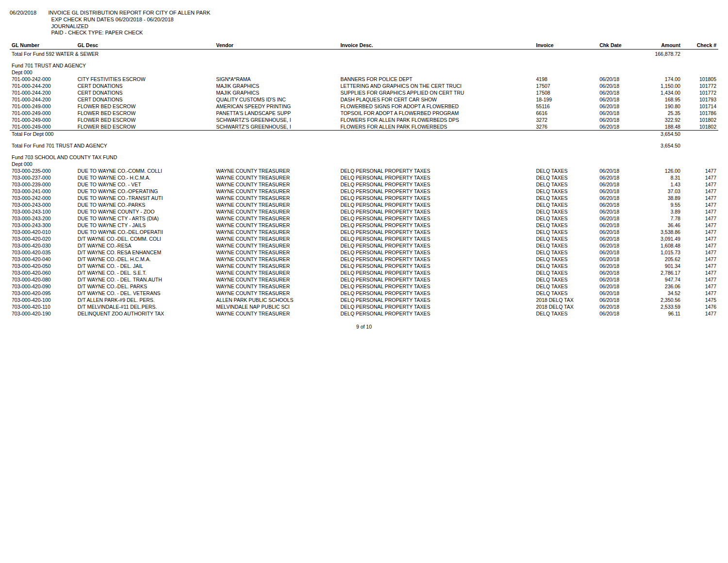06/20/2018 INVOICE GL DISTRIBUTION REPORT FOR CITY OF ALLEN PARK
EXP CHECK RUN DATES 06/20/2018 - 06/20/2018
JOURNALIZED
PAID - CHECK TYPE: PAPER CHECK
| GL Number | GL Desc | Vendor | Invoice Desc. | Invoice | Chk Date | Amount | Check # |
| --- | --- | --- | --- | --- | --- | --- | --- |
| Total For Fund 592 WATER & SEWER | | | 166,878.72 | |
| Fund 701 TRUST AND AGENCY |
| Dept 000 |
| 701-000-242-000 | CITY FESTIVITIES ESCROW | SIGN*A*RAMA | BANNERS FOR POLICE DEPT | 4198 | 06/20/18 | 174.00 | 101805 |
| 701-000-244-200 | CERT DONATIONS | MAJIK GRAPHICS | LETTERING AND GRAPHICS ON THE CERT TRUCI | 17507 | 06/20/18 | 1,150.00 | 101772 |
| 701-000-244-200 | CERT DONATIONS | MAJIK GRAPHICS | SUPPLIES FOR GRAPHICS APPLIED ON CERT TRU | 17508 | 06/20/18 | 1,434.00 | 101772 |
| 701-000-244-200 | CERT DONATIONS | QUALITY CUSTOMS ID'S INC | DASH PLAQUES FOR CERT CAR SHOW | 18-199 | 06/20/18 | 168.95 | 101793 |
| 701-000-249-000 | FLOWER BED ESCROW | AMERICAN SPEEDY PRINTING | FLOWERBED SIGNS FOR ADOPT A FLOWERBED | 55116 | 06/20/18 | 190.80 | 101714 |
| 701-000-249-000 | FLOWER BED ESCROW | PANETTA'S LANDSCAPE SUPP | TOPSOIL FOR ADOPT A FLOWERBED PROGRAM | 6616 | 06/20/18 | 25.35 | 101786 |
| 701-000-249-000 | FLOWER BED ESCROW | SCHWARTZ'S GREENHOUSE, I | FLOWERS FOR ALLEN PARK FLOWERBEDS DPS | 3272 | 06/20/18 | 322.92 | 101802 |
| 701-000-249-000 | FLOWER BED ESCROW | SCHWARTZ'S GREENHOUSE, I | FLOWERS FOR ALLEN PARK FLOWERBEDS | 3276 | 06/20/18 | 188.48 | 101802 |
| Total For Dept 000 | | | 3,654.50 | |
| Total For Fund 701 TRUST AND AGENCY | | | 3,654.50 | |
| Fund 703 SCHOOL AND COUNTY TAX FUND |
| Dept 000 |
| 703-000-235-000 | DUE TO WAYNE CO.-COMM. COLLI | WAYNE COUNTY TREASURER | DELQ PERSONAL PROPERTY TAXES | DELQ TAXES | 06/20/18 | 126.00 | 1477 |
| 703-000-237-000 | DUE TO WAYNE CO.- H.C.M.A. | WAYNE COUNTY TREASURER | DELQ PERSONAL PROPERTY TAXES | DELQ TAXES | 06/20/18 | 8.31 | 1477 |
| 703-000-239-000 | DUE TO WAYNE CO. - VET | WAYNE COUNTY TREASURER | DELQ PERSONAL PROPERTY TAXES | DELQ TAXES | 06/20/18 | 1.43 | 1477 |
| 703-000-241-000 | DUE TO WAYNE CO.-OPERATING | WAYNE COUNTY TREASURER | DELQ PERSONAL PROPERTY TAXES | DELQ TAXES | 06/20/18 | 37.03 | 1477 |
| 703-000-242-000 | DUE TO WAYNE CO.-TRANSIT AUTI | WAYNE COUNTY TREASURER | DELQ PERSONAL PROPERTY TAXES | DELQ TAXES | 06/20/18 | 38.89 | 1477 |
| 703-000-243-000 | DUE TO WAYNE CO.-PARKS | WAYNE COUNTY TREASURER | DELQ PERSONAL PROPERTY TAXES | DELQ TAXES | 06/20/18 | 9.55 | 1477 |
| 703-000-243-100 | DUE TO WAYNE COUNTY - ZOO | WAYNE COUNTY TREASURER | DELQ PERSONAL PROPERTY TAXES | DELQ TAXES | 06/20/18 | 3.89 | 1477 |
| 703-000-243-200 | DUE TO WAYNE CTY - ARTS (DIA) | WAYNE COUNTY TREASURER | DELQ PERSONAL PROPERTY TAXES | DELQ TAXES | 06/20/18 | 7.78 | 1477 |
| 703-000-243-300 | DUE TO WAYNE CTY - JAILS | WAYNE COUNTY TREASURER | DELQ PERSONAL PROPERTY TAXES | DELQ TAXES | 06/20/18 | 36.46 | 1477 |
| 703-000-420-010 | DUE TO WAYNE CO.-DEL.OPERATII | WAYNE COUNTY TREASURER | DELQ PERSONAL PROPERTY TAXES | DELQ TAXES | 06/20/18 | 3,538.86 | 1477 |
| 703-000-420-020 | D/T WAYNE CO.-DEL. COMM. COLI | WAYNE COUNTY TREASURER | DELQ PERSONAL PROPERTY TAXES | DELQ TAXES | 06/20/18 | 3,091.49 | 1477 |
| 703-000-420-030 | D/T WAYNE CO.-RESA | WAYNE COUNTY TREASURER | DELQ PERSONAL PROPERTY TAXES | DELQ TAXES | 06/20/18 | 1,608.48 | 1477 |
| 703-000-420-035 | D/T WAYNE CO. RESA ENHANCEM | WAYNE COUNTY TREASURER | DELQ PERSONAL PROPERTY TAXES | DELQ TAXES | 06/20/18 | 1,015.73 | 1477 |
| 703-000-420-040 | D/T WAYNE CO.-DEL. H.C.M.A. | WAYNE COUNTY TREASURER | DELQ PERSONAL PROPERTY TAXES | DELQ TAXES | 06/20/18 | 205.62 | 1477 |
| 703-000-420-050 | D/T WAYNE CO. - DEL. JAIL | WAYNE COUNTY TREASURER | DELQ PERSONAL PROPERTY TAXES | DELQ TAXES | 06/20/18 | 901.34 | 1477 |
| 703-000-420-060 | D/T WAYNE CO. - DEL. S.E.T. | WAYNE COUNTY TREASURER | DELQ PERSONAL PROPERTY TAXES | DELQ TAXES | 06/20/18 | 2,786.17 | 1477 |
| 703-000-420-080 | D/T WAYNE CO. - DEL. TRAN.AUTH | WAYNE COUNTY TREASURER | DELQ PERSONAL PROPERTY TAXES | DELQ TAXES | 06/20/18 | 947.74 | 1477 |
| 703-000-420-090 | D/T WAYNE CO.-DEL. PARKS | WAYNE COUNTY TREASURER | DELQ PERSONAL PROPERTY TAXES | DELQ TAXES | 06/20/18 | 236.06 | 1477 |
| 703-000-420-095 | D/T WAYNE CO. - DEL. VETERANS | WAYNE COUNTY TREASURER | DELQ PERSONAL PROPERTY TAXES | DELQ TAXES | 06/20/18 | 34.52 | 1477 |
| 703-000-420-100 | D/T ALLEN PARK-#9 DEL. PERS. | ALLEN PARK PUBLIC SCHOOLS | DELQ PERSONAL PROPERTY TAXES | 2018 DELQ TAX | 06/20/18 | 2,350.56 | 1475 |
| 703-000-420-110 | D/T MELVINDALE-#11 DEL.PERS. | MELVINDALE NAP PUBLIC SCI | DELQ PERSONAL PROPERTY TAXES | 2018 DELQ TAX | 06/20/18 | 2,533.59 | 1476 |
| 703-000-420-190 | DELINQUENT ZOO AUTHORITY TAX | WAYNE COUNTY TREASURER | DELQ PERSONAL PROPERTY TAXES | DELQ TAXES | 06/20/18 | 96.11 | 1477 |
9 of 10